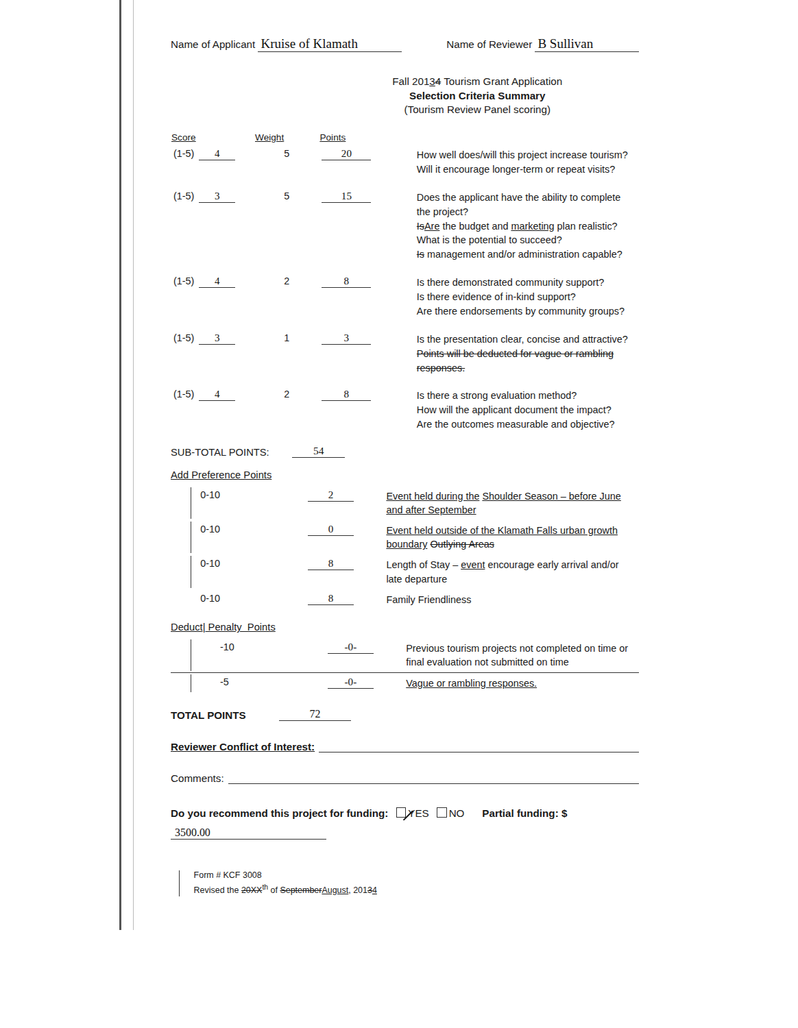Name of Applicant Kruise of Klamath
Name of Reviewer B Sullivan
Fall 20134 Tourism Grant Application
Selection Criteria Summary
(Tourism Review Panel scoring)
| Score | Weight | Points | |
| --- | --- | --- | --- |
| (1-5) 4 | 5 | 20 | How well does/will this project increase tourism? Will it encourage longer-term or repeat visits? |
| (1-5) 3 | 5 | 15 | Does the applicant have the ability to complete the project? Is Are the budget and marketing plan realistic? What is the potential to succeed? Is management and/or administration capable? |
| (1-5) 4 | 2 | 8 | Is there demonstrated community support? Is there evidence of in-kind support? Are there endorsements by community groups? |
| (1-5) 3 | 1 | 3 | Is the presentation clear, concise and attractive? Points will be deducted for vague or rambling responses. |
| (1-5) 4 | 2 | 8 | Is there a strong evaluation method? How will the applicant document the impact? Are the outcomes measurable and objective? |
SUB-TOTAL POINTS: 54
Add Preference Points
| 0-10 | 2 | Event held during the Shoulder Season – before June and after September |
| 0-10 | 0 | Event held outside of the Klamath Falls urban growth boundary Outlying Areas |
| 0-10 | 8 | Length of Stay – event encourage early arrival and/or late departure |
| 0-10 | 8 | Family Friendliness |
Deduct| Penalty Points
| -10 | -0- | Previous tourism projects not completed on time or final evaluation not submitted on time |
| -5 | -0- | Vague or rambling responses. |
TOTAL POINTS 72
Reviewer Conflict of Interest:
Comments:
Do you recommend this project for funding: YES NO Partial funding: $ 3500.00
Form # KCF 3008
Revised the 20XXth of September August, 20134